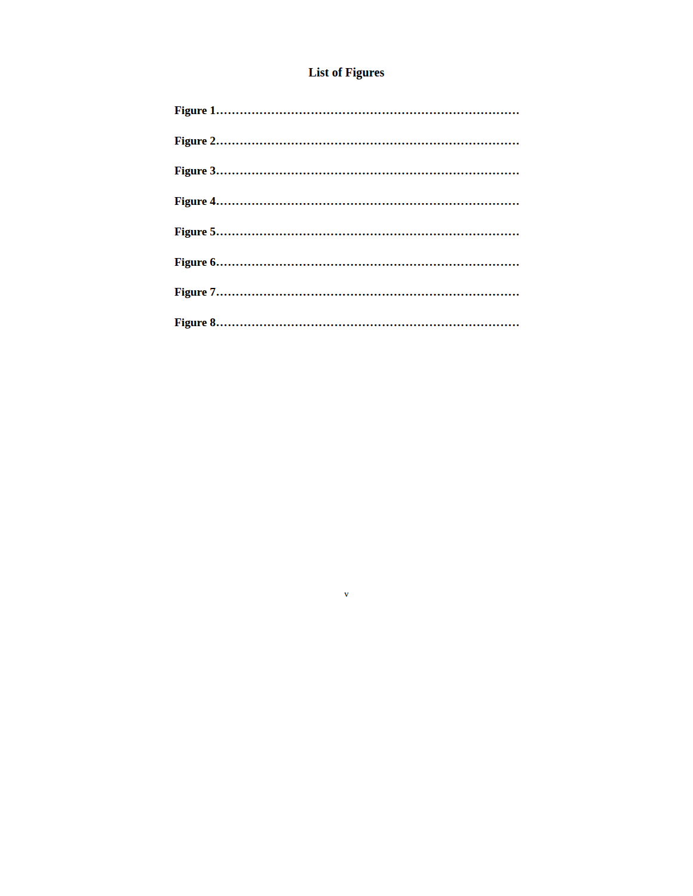List of Figures
Figure 1…………………………………………………………………………...9
Figure 2…………………………………………………………………………..10
Figure 3…………………………………………………………………………...11
Figure 4…………………………………………………………………………...12
Figure 5…………………………………………………………………………...13
Figure 6…………………………………………………………………………...14
Figure 7…………………………………………………………………………...16
Figure 8…………………………………………………………………………...17
v